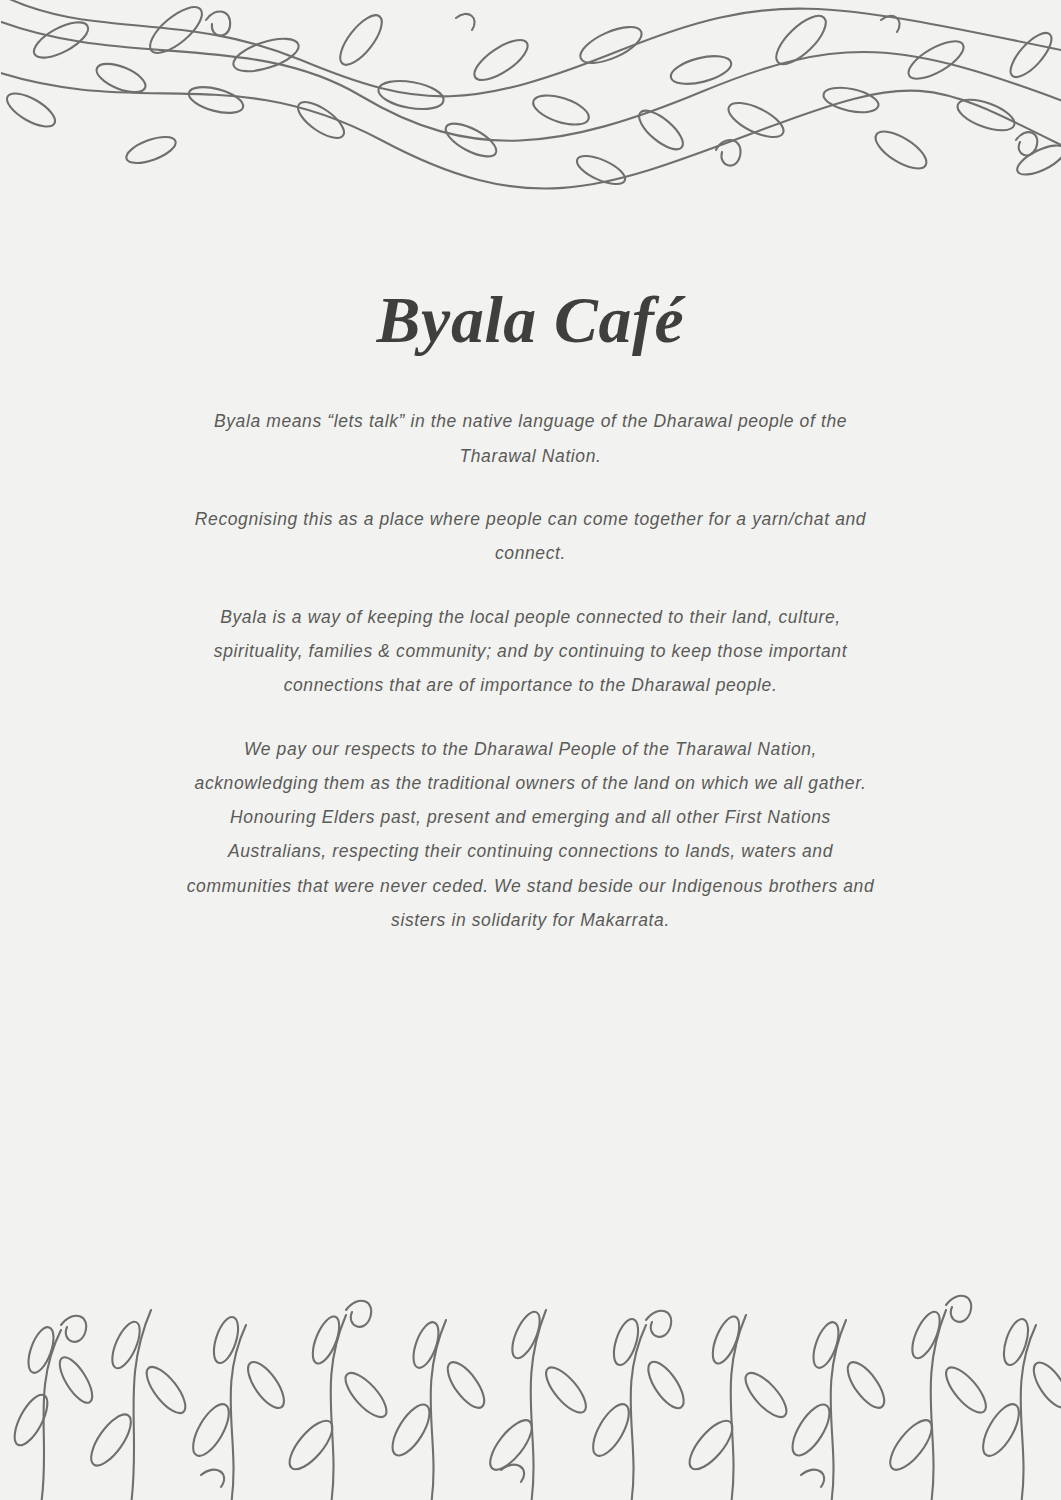Byala Café
Byala means “lets talk” in the native language of the Dharawal people of the Tharawal Nation.
Recognising this as a place where people can come together for a yarn/chat and connect.
Byala is a way of keeping the local people connected to their land, culture, spirituality, families & community; and by continuing to keep those important connections that are of importance to the Dharawal people.
We pay our respects to the Dharawal People of the Tharawal Nation, acknowledging them as the traditional owners of the land on which we all gather. Honouring Elders past, present and emerging and all other First Nations Australians, respecting their continuing connections to lands, waters and communities that were never ceded. We stand beside our Indigenous brothers and sisters in solidarity for Makarrata.